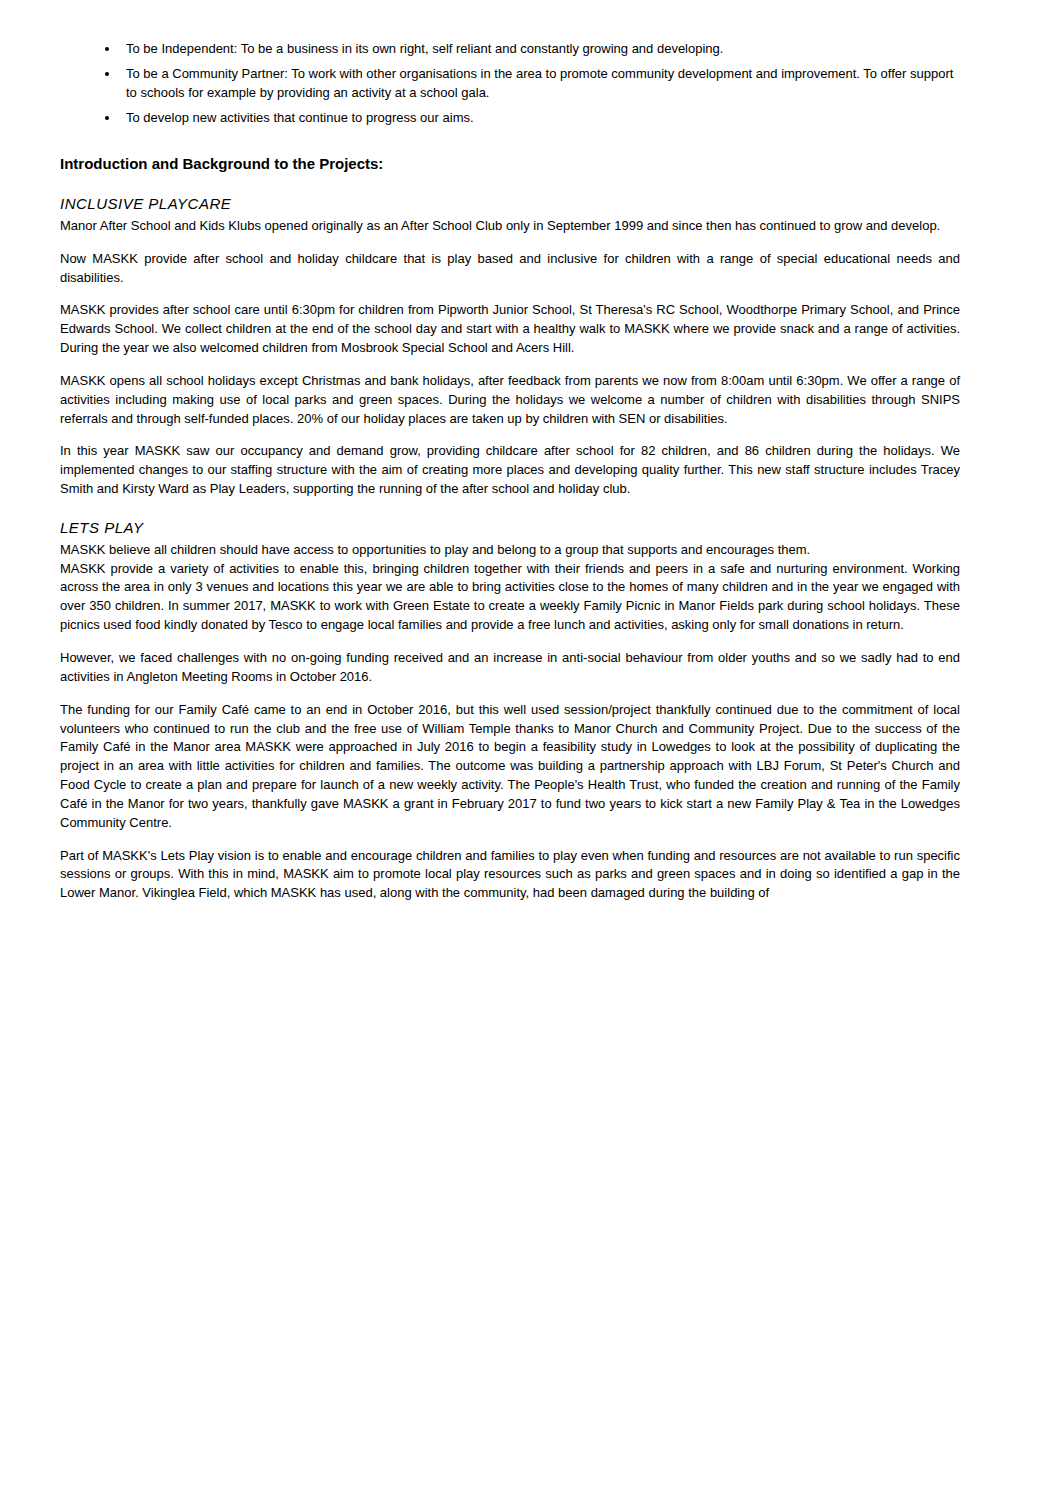To be Independent: To be a business in its own right, self reliant and constantly growing and developing.
To be a Community Partner: To work with other organisations in the area to promote community development and improvement. To offer support to schools for example by providing an activity at a school gala.
To develop new activities that continue to progress our aims.
Introduction and Background to the Projects:
INCLUSIVE PLAYCARE
Manor After School and Kids Klubs opened originally as an After School Club only in September 1999 and since then has continued to grow and develop.
Now MASKK provide after school and holiday childcare that is play based and inclusive for children with a range of special educational needs and disabilities.
MASKK provides after school care until 6:30pm for children from Pipworth Junior School, St Theresa's RC School, Woodthorpe Primary School, and Prince Edwards School. We collect children at the end of the school day and start with a healthy walk to MASKK where we provide snack and a range of activities. During the year we also welcomed children from Mosbrook Special School and Acers Hill.
MASKK opens all school holidays except Christmas and bank holidays, after feedback from parents we now from 8:00am until 6:30pm. We offer a range of activities including making use of local parks and green spaces. During the holidays we welcome a number of children with disabilities through SNIPS referrals and through self-funded places. 20% of our holiday places are taken up by children with SEN or disabilities.
In this year MASKK saw our occupancy and demand grow, providing childcare after school for 82 children, and 86 children during the holidays. We implemented changes to our staffing structure with the aim of creating more places and developing quality further. This new staff structure includes Tracey Smith and Kirsty Ward as Play Leaders, supporting the running of the after school and holiday club.
LETS PLAY
MASKK believe all children should have access to opportunities to play and belong to a group that supports and encourages them.
MASKK provide a variety of activities to enable this, bringing children together with their friends and peers in a safe and nurturing environment. Working across the area in only 3 venues and locations this year we are able to bring activities close to the homes of many children and in the year we engaged with over 350 children. In summer 2017, MASKK to work with Green Estate to create a weekly Family Picnic in Manor Fields park during school holidays. These picnics used food kindly donated by Tesco to engage local families and provide a free lunch and activities, asking only for small donations in return.
However, we faced challenges with no on-going funding received and an increase in anti-social behaviour from older youths and so we sadly had to end activities in Angleton Meeting Rooms in October 2016.
The funding for our Family Café came to an end in October 2016, but this well used session/project thankfully continued due to the commitment of local volunteers who continued to run the club and the free use of William Temple thanks to Manor Church and Community Project. Due to the success of the Family Café in the Manor area MASKK were approached in July 2016 to begin a feasibility study in Lowedges to look at the possibility of duplicating the project in an area with little activities for children and families. The outcome was building a partnership approach with LBJ Forum, St Peter's Church and Food Cycle to create a plan and prepare for launch of a new weekly activity. The People's Health Trust, who funded the creation and running of the Family Café in the Manor for two years, thankfully gave MASKK a grant in February 2017 to fund two years to kick start a new Family Play & Tea in the Lowedges Community Centre.
Part of MASKK's Lets Play vision is to enable and encourage children and families to play even when funding and resources are not available to run specific sessions or groups. With this in mind, MASKK aim to promote local play resources such as parks and green spaces and in doing so identified a gap in the Lower Manor. Vikinglea Field, which MASKK has used, along with the community, had been damaged during the building of